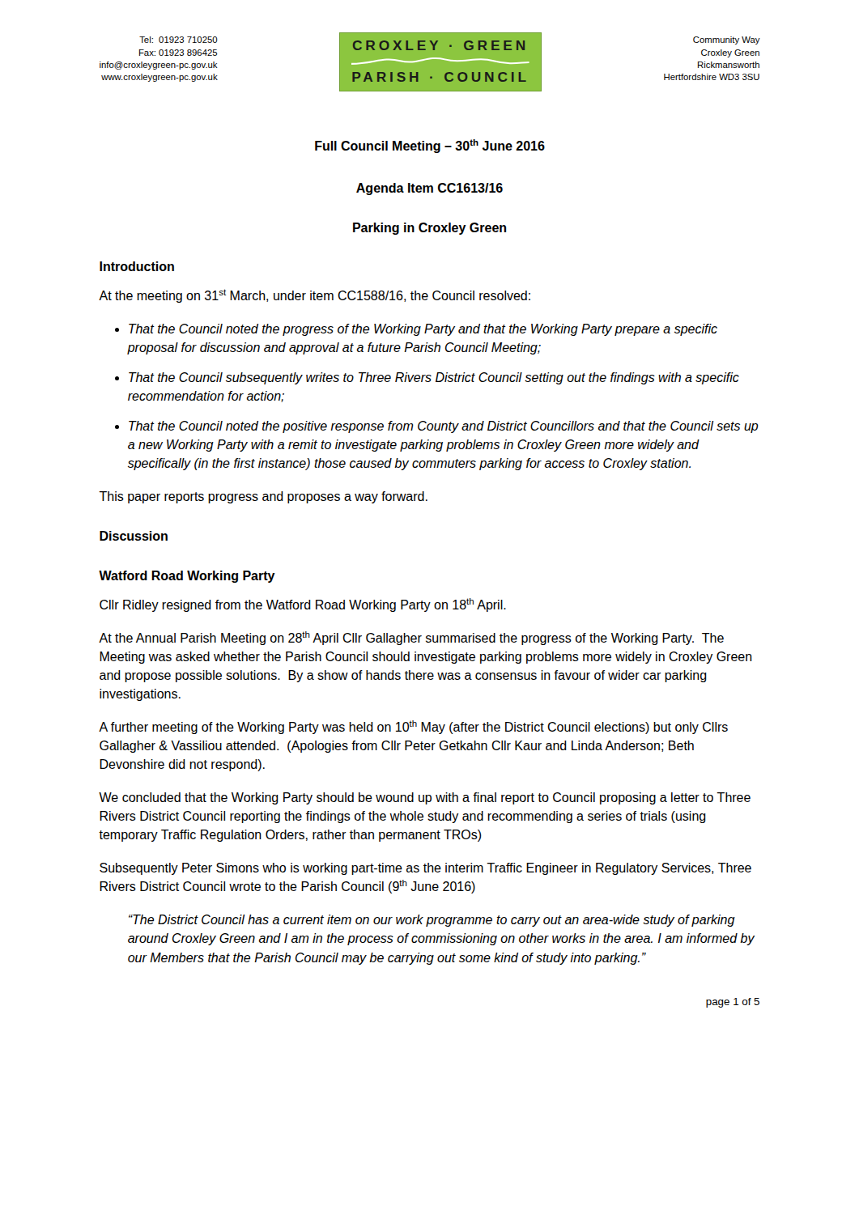Tel: 01923 710250
Fax: 01923 896425
info@croxleygreen-pc.gov.uk
www.croxleygreen-pc.gov.uk
CROXLEY · GREEN
PARISH · COUNCIL
Community Way
Croxley Green
Rickmansworth
Hertfordshire WD3 3SU
Full Council Meeting – 30th June 2016
Agenda Item CC1613/16
Parking in Croxley Green
Introduction
At the meeting on 31st March, under item CC1588/16, the Council resolved:
That the Council noted the progress of the Working Party and that the Working Party prepare a specific proposal for discussion and approval at a future Parish Council Meeting;
That the Council subsequently writes to Three Rivers District Council setting out the findings with a specific recommendation for action;
That the Council noted the positive response from County and District Councillors and that the Council sets up a new Working Party with a remit to investigate parking problems in Croxley Green more widely and specifically (in the first instance) those caused by commuters parking for access to Croxley station.
This paper reports progress and proposes a way forward.
Discussion
Watford Road Working Party
Cllr Ridley resigned from the Watford Road Working Party on 18th April.
At the Annual Parish Meeting on 28th April Cllr Gallagher summarised the progress of the Working Party. The Meeting was asked whether the Parish Council should investigate parking problems more widely in Croxley Green and propose possible solutions. By a show of hands there was a consensus in favour of wider car parking investigations.
A further meeting of the Working Party was held on 10th May (after the District Council elections) but only Cllrs Gallagher & Vassiliou attended. (Apologies from Cllr Peter Getkahn Cllr Kaur and Linda Anderson; Beth Devonshire did not respond).
We concluded that the Working Party should be wound up with a final report to Council proposing a letter to Three Rivers District Council reporting the findings of the whole study and recommending a series of trials (using temporary Traffic Regulation Orders, rather than permanent TROs)
Subsequently Peter Simons who is working part-time as the interim Traffic Engineer in Regulatory Services, Three Rivers District Council wrote to the Parish Council (9th June 2016)
“The District Council has a current item on our work programme to carry out an area-wide study of parking around Croxley Green and I am in the process of commissioning on other works in the area. I am informed by our Members that the Parish Council may be carrying out some kind of study into parking.”
page 1 of 5